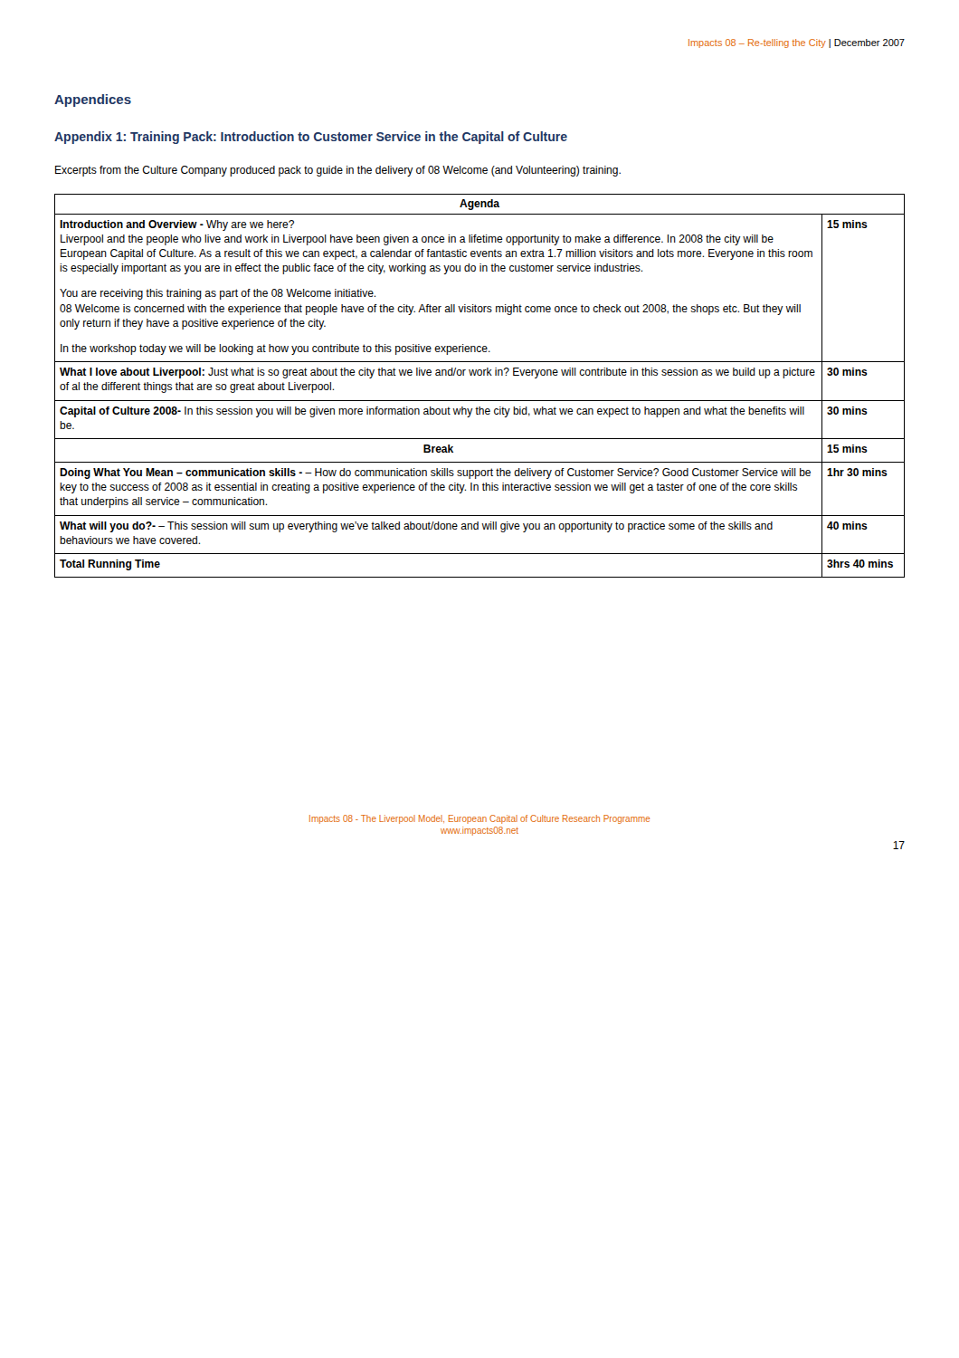Impacts 08 – Re-telling the City | December 2007
Appendices
Appendix 1: Training Pack: Introduction to Customer Service in the Capital of Culture
Excerpts from the Culture Company produced pack to guide in the delivery of 08 Welcome (and Volunteering) training.
| Agenda |
| Introduction and Overview - Why are we here? Liverpool and the people who live and work in Liverpool have been given a once in a lifetime opportunity to make a difference. In 2008 the city will be European Capital of Culture. As a result of this we can expect, a calendar of fantastic events an extra 1.7 million visitors and lots more. Everyone in this room is especially important as you are in effect the public face of the city, working as you do in the customer service industries. You are receiving this training as part of the 08 Welcome initiative. 08 Welcome is concerned with the experience that people have of the city. After all visitors might come once to check out 2008, the shops etc. But they will only return if they have a positive experience of the city. In the workshop today we will be looking at how you contribute to this positive experience. | 15 mins |
| What I love about Liverpool: Just what is so great about the city that we live and/or work in? Everyone will contribute in this session as we build up a picture of al the different things that are so great about Liverpool. | 30 mins |
| Capital of Culture 2008- In this session you will be given more information about why the city bid, what we can expect to happen and what the benefits will be. | 30 mins |
| Break | 15 mins |
| Doing What You Mean – communication skills - – How do communication skills support the delivery of Customer Service? Good Customer Service will be key to the success of 2008 as it essential in creating a positive experience of the city. In this interactive session we will get a taster of one of the core skills that underpins all service – communication. | 1hr 30 mins |
| What will you do?- – This session will sum up everything we’ve talked about/done and will give you an opportunity to practice some of the skills and behaviours we have covered. | 40 mins |
| Total Running Time | 3hrs 40 mins |
Impacts 08 - The Liverpool Model, European Capital of Culture Research Programme
www.impacts08.net
17